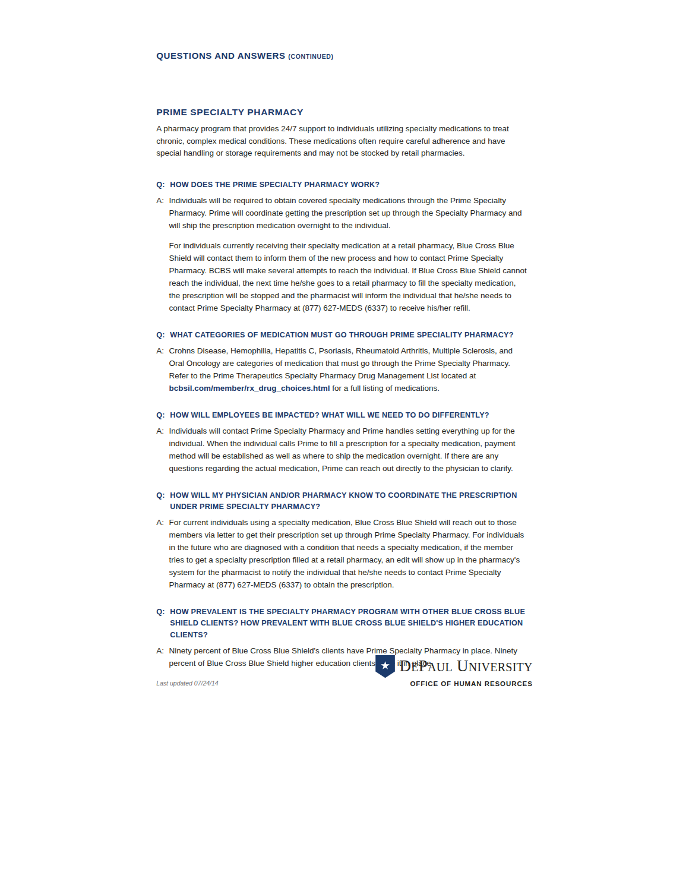QUESTIONS AND ANSWERS (CONTINUED)
PRIME SPECIALTY PHARMACY
A pharmacy program that provides 24/7 support to individuals utilizing specialty medications to treat chronic, complex medical conditions. These medications often require careful adherence and have special handling or storage requirements and may not be stocked by retail pharmacies.
Q: HOW DOES THE PRIME SPECIALTY PHARMACY WORK?
A:
Individuals will be required to obtain covered specialty medications through the Prime Specialty Pharmacy. Prime will coordinate getting the prescription set up through the Specialty Pharmacy and will ship the prescription medication overnight to the individual.
For individuals currently receiving their specialty medication at a retail pharmacy, Blue Cross Blue Shield will contact them to inform them of the new process and how to contact Prime Specialty Pharmacy. BCBS will make several attempts to reach the individual. If Blue Cross Blue Shield cannot reach the individual, the next time he/she goes to a retail pharmacy to fill the specialty medication, the prescription will be stopped and the pharmacist will inform the individual that he/she needs to contact Prime Specialty Pharmacy at (877) 627-MEDS (6337) to receive his/her refill.
Q: WHAT CATEGORIES OF MEDICATION MUST GO THROUGH PRIME SPECIALITY PHARMACY?
A:
Crohns Disease, Hemophilia, Hepatitis C, Psoriasis, Rheumatoid Arthritis, Multiple Sclerosis, and Oral Oncology are categories of medication that must go through the Prime Specialty Pharmacy. Refer to the Prime Therapeutics Specialty Pharmacy Drug Management List located at bcbsil.com/member/rx_drug_choices.html for a full listing of medications.
Q: HOW WILL EMPLOYEES BE IMPACTED? WHAT WILL WE NEED TO DO DIFFERENTLY?
A:
Individuals will contact Prime Specialty Pharmacy and Prime handles setting everything up for the individual. When the individual calls Prime to fill a prescription for a specialty medication, payment method will be established as well as where to ship the medication overnight. If there are any questions regarding the actual medication, Prime can reach out directly to the physician to clarify.
Q: HOW WILL MY PHYSICIAN AND/OR PHARMACY KNOW TO COORDINATE THE PRESCRIPTION UNDER PRIME SPECIALTY PHARMACY?
A:
For current individuals using a specialty medication, Blue Cross Blue Shield will reach out to those members via letter to get their prescription set up through Prime Specialty Pharmacy. For individuals in the future who are diagnosed with a condition that needs a specialty medication, if the member tries to get a specialty prescription filled at a retail pharmacy, an edit will show up in the pharmacy's system for the pharmacist to notify the individual that he/she needs to contact Prime Specialty Pharmacy at (877) 627-MEDS (6337) to obtain the prescription.
Q: HOW PREVALENT IS THE SPECIALTY PHARMACY PROGRAM WITH OTHER BLUE CROSS BLUE SHIELD CLIENTS? HOW PREVALENT WITH BLUE CROSS BLUE SHIELD'S HIGHER EDUCATION CLIENTS?
A:
Ninety percent of Blue Cross Blue Shield's clients have Prime Specialty Pharmacy in place. Ninety percent of Blue Cross Blue Shield higher education clients have it in place.
Last updated 07/24/14
DEPAUL UNIVERSITY
OFFICE OF HUMAN RESOURCES